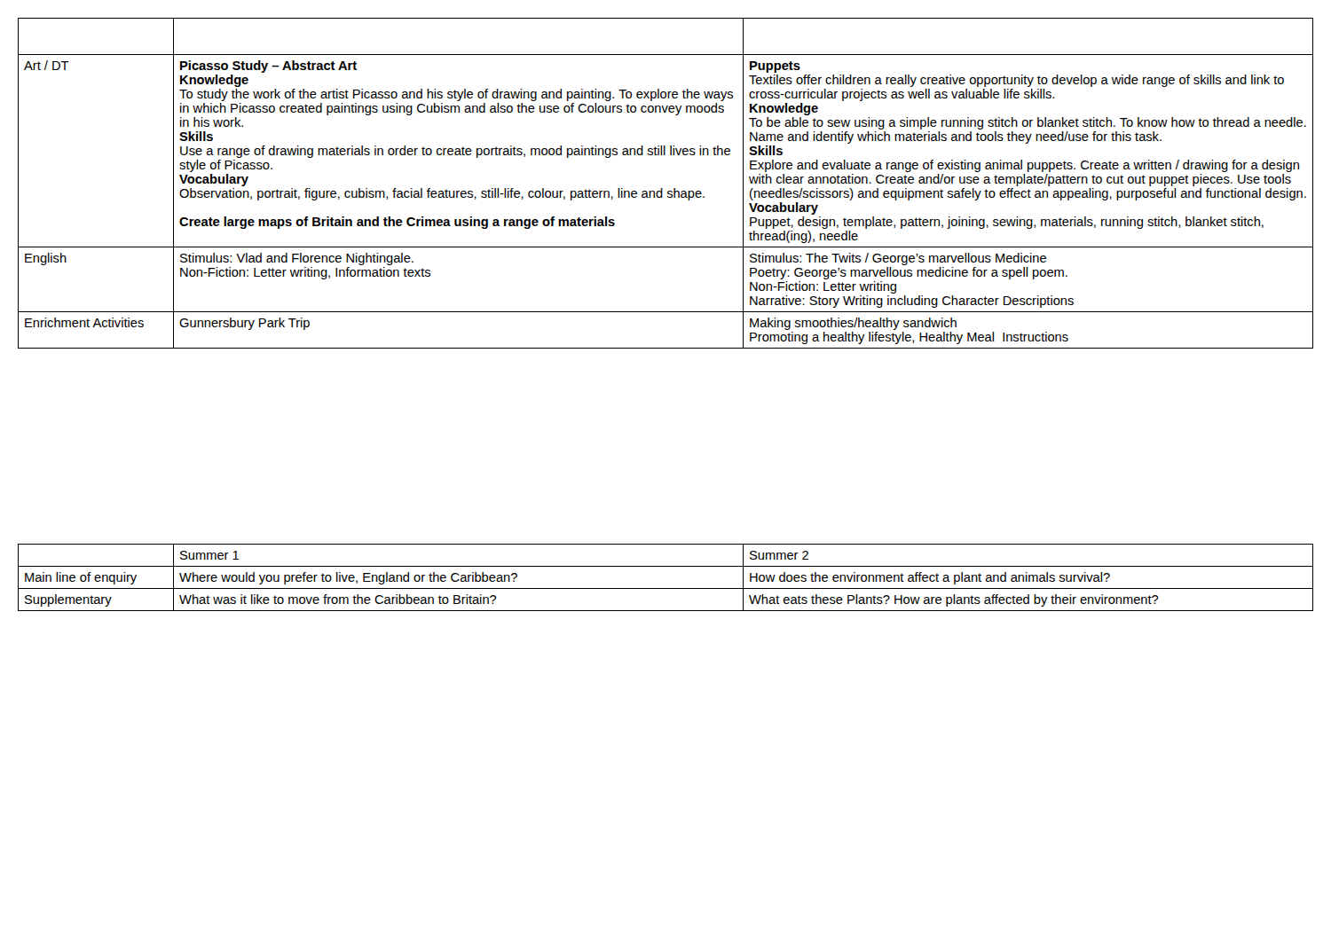| Art / DT | Picasso Study – Abstract Art Knowledge To study the work of the artist Picasso and his style of drawing and painting. To explore the ways in which Picasso created paintings using Cubism and also the use of Colours to convey moods in his work. Skills Use a range of drawing materials in order to create portraits, mood paintings and still lives in the style of Picasso. Vocabulary Observation, portrait, figure, cubism, facial features, still-life, colour, pattern, line and shape. Create large maps of Britain and the Crimea using a range of materials | Puppets Textiles offer children a really creative opportunity to develop a wide range of skills and link to cross-curricular projects as well as valuable life skills. Knowledge To be able to sew using a simple running stitch or blanket stitch. To know how to thread a needle. Name and identify which materials and tools they need/use for this task. Skills Explore and evaluate a range of existing animal puppets. Create a written / drawing for a design with clear annotation. Create and/or use a template/pattern to cut out puppet pieces. Use tools (needles/scissors) and equipment safely to effect an appealing, purposeful and functional design. Vocabulary Puppet, design, template, pattern, joining, sewing, materials, running stitch, blanket stitch, thread(ing), needle |
| English | Stimulus: Vlad and Florence Nightingale. Non-Fiction: Letter writing, Information texts | Stimulus: The Twits / George’s marvellous Medicine Poetry: George’s marvellous medicine for a spell poem. Non-Fiction: Letter writing Narrative: Story Writing including Character Descriptions |
| Enrichment Activities | Gunnersbury Park Trip | Making smoothies/healthy sandwich Promoting a healthy lifestyle, Healthy Meal Instructions |
| | Summer 1 | Summer 2 |
| Main line of enquiry | Where would you prefer to live, England or the Caribbean? | How does the environment affect a plant and animals survival? |
| Supplementary | What was it like to move from the Caribbean to Britain? | What eats these Plants? How are plants affected by their environment? |